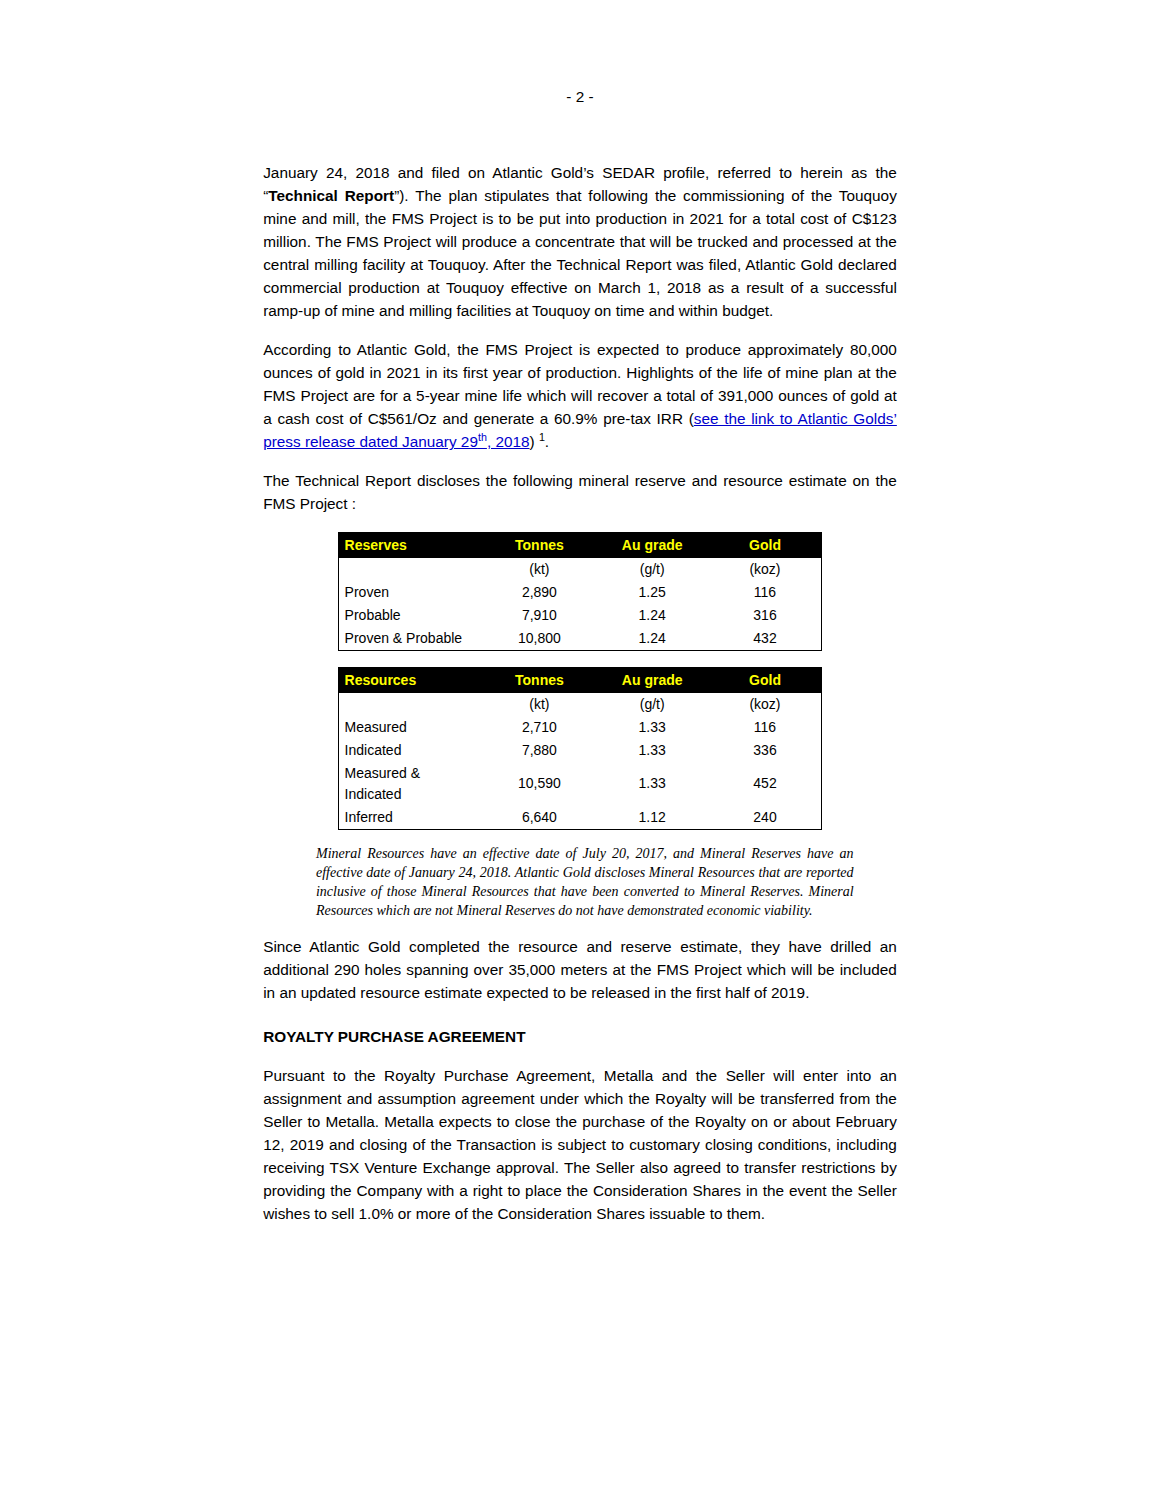- 2 -
January 24, 2018 and filed on Atlantic Gold’s SEDAR profile, referred to herein as the “Technical Report”). The plan stipulates that following the commissioning of the Touquoy mine and mill, the FMS Project is to be put into production in 2021 for a total cost of C$123 million. The FMS Project will produce a concentrate that will be trucked and processed at the central milling facility at Touquoy. After the Technical Report was filed, Atlantic Gold declared commercial production at Touquoy effective on March 1, 2018 as a result of a successful ramp-up of mine and milling facilities at Touquoy on time and within budget.
According to Atlantic Gold, the FMS Project is expected to produce approximately 80,000 ounces of gold in 2021 in its first year of production. Highlights of the life of mine plan at the FMS Project are for a 5-year mine life which will recover a total of 391,000 ounces of gold at a cash cost of C$561/Oz and generate a 60.9% pre-tax IRR (see the link to Atlantic Golds’ press release dated January 29th, 2018) 1.
The Technical Report discloses the following mineral reserve and resource estimate on the FMS Project :
| Reserves | Tonnes | Au grade | Gold |
| --- | --- | --- | --- |
| | (kt) | (g/t) | (koz) |
| Proven | 2,890 | 1.25 | 116 |
| Probable | 7,910 | 1.24 | 316 |
| Proven & Probable | 10,800 | 1.24 | 432 |
| Resources | Tonnes | Au grade | Gold |
| --- | --- | --- | --- |
| | (kt) | (g/t) | (koz) |
| Measured | 2,710 | 1.33 | 116 |
| Indicated | 7,880 | 1.33 | 336 |
| Measured & Indicated | 10,590 | 1.33 | 452 |
| Inferred | 6,640 | 1.12 | 240 |
Mineral Resources have an effective date of July 20, 2017, and Mineral Reserves have an effective date of January 24, 2018. Atlantic Gold discloses Mineral Resources that are reported inclusive of those Mineral Resources that have been converted to Mineral Reserves. Mineral Resources which are not Mineral Reserves do not have demonstrated economic viability.
Since Atlantic Gold completed the resource and reserve estimate, they have drilled an additional 290 holes spanning over 35,000 meters at the FMS Project which will be included in an updated resource estimate expected to be released in the first half of 2019.
ROYALTY PURCHASE AGREEMENT
Pursuant to the Royalty Purchase Agreement, Metalla and the Seller will enter into an assignment and assumption agreement under which the Royalty will be transferred from the Seller to Metalla. Metalla expects to close the purchase of the Royalty on or about February 12, 2019 and closing of the Transaction is subject to customary closing conditions, including receiving TSX Venture Exchange approval. The Seller also agreed to transfer restrictions by providing the Company with a right to place the Consideration Shares in the event the Seller wishes to sell 1.0% or more of the Consideration Shares issuable to them.